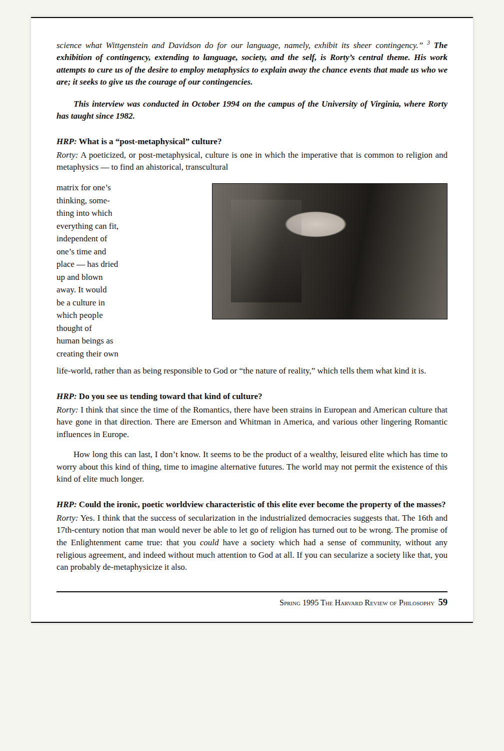science what Wittgenstein and Davidson do for our language, namely, exhibit its sheer contingency.” 3 The exhibition of contingency, extending to language, society, and the self, is Rorty’s central theme. His work attempts to cure us of the desire to employ metaphysics to explain away the chance events that made us who we are; it seeks to give us the courage of our contingencies.
This interview was conducted in October 1994 on the campus of the University of Virginia, where Rorty has taught since 1982.
HRP: What is a “post-metaphysical” culture?
Rorty: A poeticized, or post-metaphysical, culture is one in which the imperative that is common to religion and metaphysics — to find an ahistorical, transcultural
matrix for one’s
thinking, some-
thing into which
everything can fit,
independent of
one’s time and
place — has dried
up and blown
away. It would
be a culture in
which people
thought of
human beings as
creating their own
life-world, rather than as being responsible to God or “the nature of reality,” which tells them what kind it is.
HRP: Do you see us tending toward that kind of culture?
Rorty: I think that since the time of the Romantics, there have been strains in European and American culture that have gone in that direction. There are Emerson and Whitman in America, and various other lingering Romantic influences in Europe.
How long this can last, I don’t know. It seems to be the product of a wealthy, leisured elite which has time to worry about this kind of thing, time to imagine alternative futures. The world may not permit the existence of this kind of elite much longer.
HRP: Could the ironic, poetic worldview characteristic of this elite ever become the property of the masses?
Rorty: Yes. I think that the success of secularization in the industrialized democracies suggests that. The 16th and 17th-century notion that man would never be able to let go of religion has turned out to be wrong. The promise of the Enlightenment came true: that you could have a society which had a sense of community, without any religious agreement, and indeed without much attention to God at all. If you can secularize a society like that, you can probably de-metaphysicize it also.
Spring 1995 The Harvard Review of Philosophy59